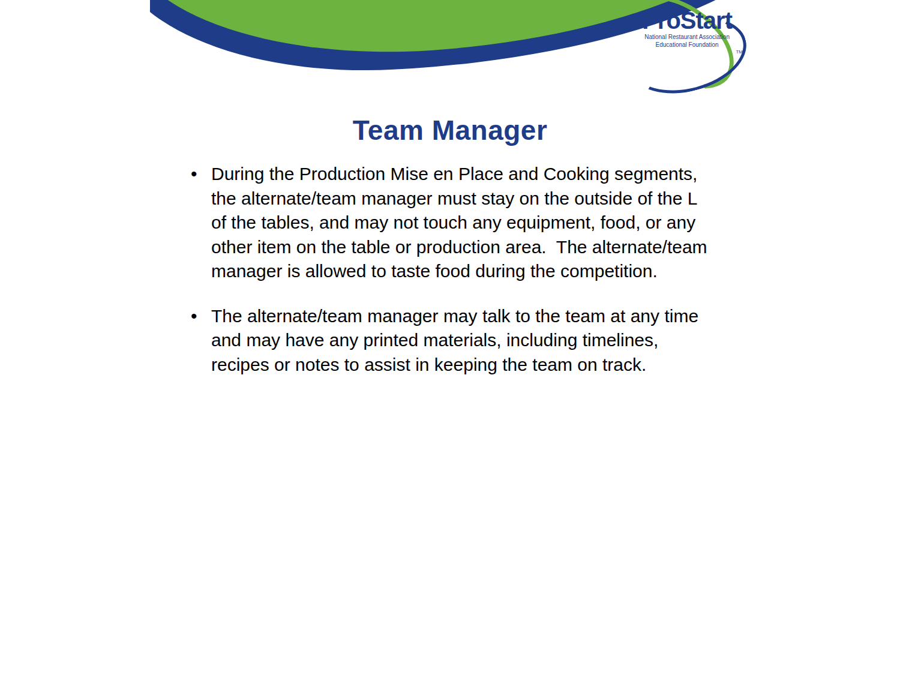Pro Start
National Restaurant Association
Educational Foundation
TM
Team Manager
During the Production Mise en Place and Cooking segments, the alternate/team manager must stay on the outside of the L of the tables, and may not touch any equipment, food, or any other item on the table or production area. The alternate/team manager is allowed to taste food during the competition.
The alternate/team manager may talk to the team at any time and may have any printed materials, including timelines, recipes or notes to assist in keeping the team on track.